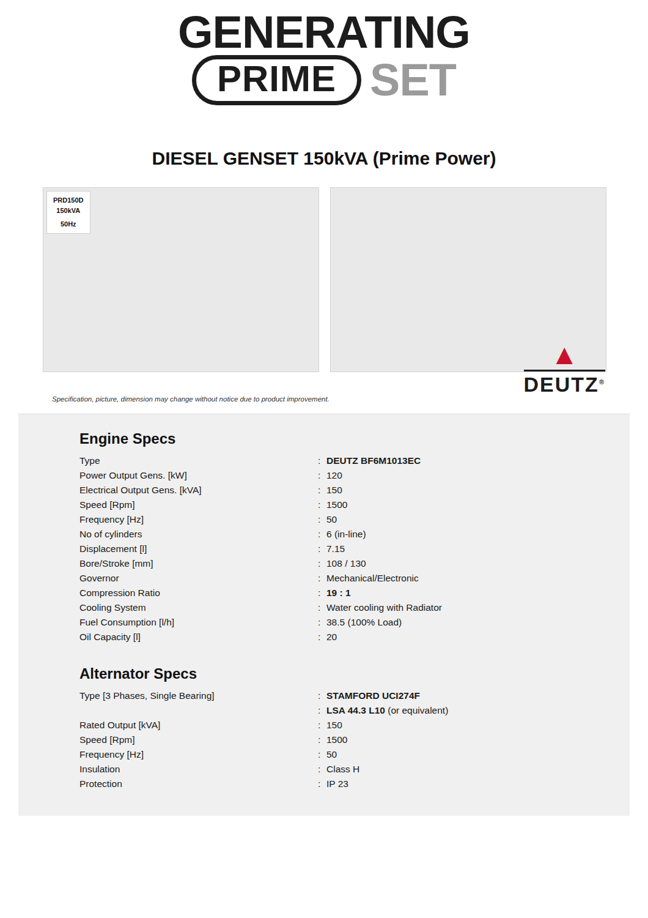GENERATING
PRIME SET
DIESEL GENSET 150kVA (Prime Power)
PRD150D
150kVA 50Hz
▲
DEUTZ®
Specification, picture, dimension may change without notice due to product improvement.
Engine Specs
| Type | : | DEUTZ BF6M1013EC |
| Power Output Gens. [kW] | : | 120 |
| Electrical Output Gens. [kVA] | : | 150 |
| Speed [Rpm] | : | 1500 |
| Frequency [Hz] | : | 50 |
| No of cylinders | : | 6 (in-line) |
| Displacement [l] | : | 7.15 |
| Bore/Stroke [mm] | : | 108 / 130 |
| Governor | : | Mechanical/Electronic |
| Compression Ratio | : | 19 : 1 |
| Cooling System | : | Water cooling with Radiator |
| Fuel Consumption [l/h] | : | 38.5 (100% Load) |
| Oil Capacity [l] | : | 20 |
Alternator Specs
| Type [3 Phases, Single Bearing] | : | STAMFORD UCI274F |
| | : | LSA 44.3 L10 (or equivalent) |
| Rated Output [kVA] | : | 150 |
| Speed [Rpm] | : | 1500 |
| Frequency [Hz] | : | 50 |
| Insulation | : | Class H |
| Protection | : | IP 23 |